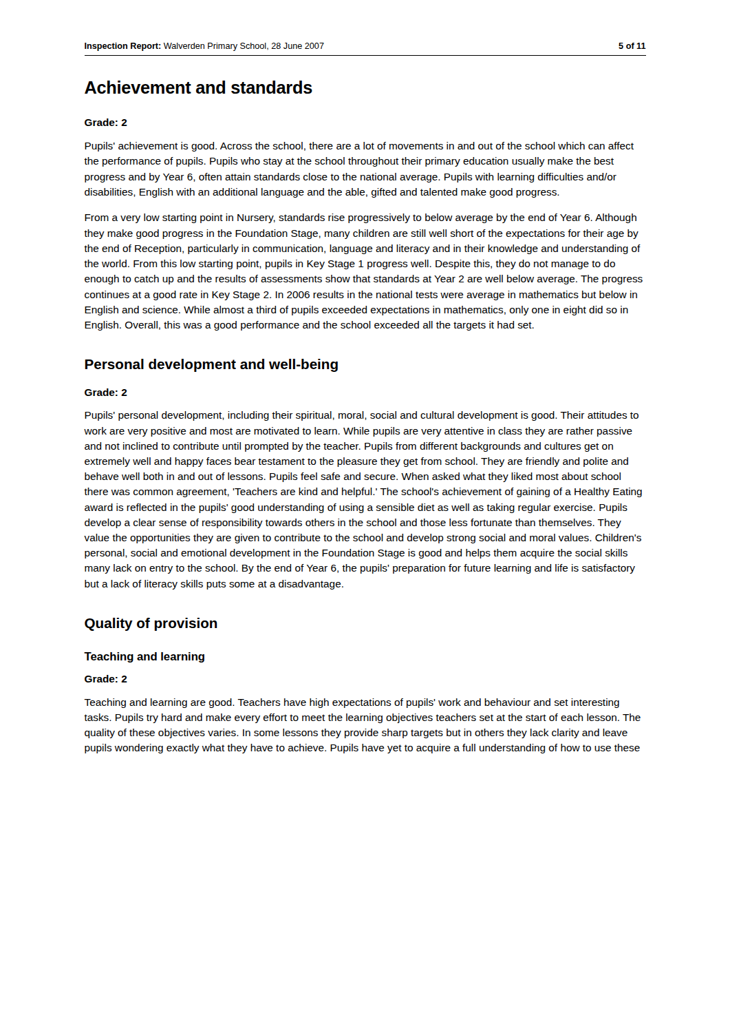Inspection Report: Walverden Primary School, 28 June 2007 5 of 11
Achievement and standards
Grade: 2
Pupils' achievement is good. Across the school, there are a lot of movements in and out of the school which can affect the performance of pupils. Pupils who stay at the school throughout their primary education usually make the best progress and by Year 6, often attain standards close to the national average. Pupils with learning difficulties and/or disabilities, English with an additional language and the able, gifted and talented make good progress.
From a very low starting point in Nursery, standards rise progressively to below average by the end of Year 6. Although they make good progress in the Foundation Stage, many children are still well short of the expectations for their age by the end of Reception, particularly in communication, language and literacy and in their knowledge and understanding of the world. From this low starting point, pupils in Key Stage 1 progress well. Despite this, they do not manage to do enough to catch up and the results of assessments show that standards at Year 2 are well below average. The progress continues at a good rate in Key Stage 2. In 2006 results in the national tests were average in mathematics but below in English and science. While almost a third of pupils exceeded expectations in mathematics, only one in eight did so in English. Overall, this was a good performance and the school exceeded all the targets it had set.
Personal development and well-being
Grade: 2
Pupils' personal development, including their spiritual, moral, social and cultural development is good. Their attitudes to work are very positive and most are motivated to learn. While pupils are very attentive in class they are rather passive and not inclined to contribute until prompted by the teacher. Pupils from different backgrounds and cultures get on extremely well and happy faces bear testament to the pleasure they get from school. They are friendly and polite and behave well both in and out of lessons. Pupils feel safe and secure. When asked what they liked most about school there was common agreement, 'Teachers are kind and helpful.' The school's achievement of gaining of a Healthy Eating award is reflected in the pupils' good understanding of using a sensible diet as well as taking regular exercise. Pupils develop a clear sense of responsibility towards others in the school and those less fortunate than themselves. They value the opportunities they are given to contribute to the school and develop strong social and moral values. Children's personal, social and emotional development in the Foundation Stage is good and helps them acquire the social skills many lack on entry to the school. By the end of Year 6, the pupils' preparation for future learning and life is satisfactory but a lack of literacy skills puts some at a disadvantage.
Quality of provision
Teaching and learning
Grade: 2
Teaching and learning are good. Teachers have high expectations of pupils' work and behaviour and set interesting tasks. Pupils try hard and make every effort to meet the learning objectives teachers set at the start of each lesson. The quality of these objectives varies. In some lessons they provide sharp targets but in others they lack clarity and leave pupils wondering exactly what they have to achieve. Pupils have yet to acquire a full understanding of how to use these